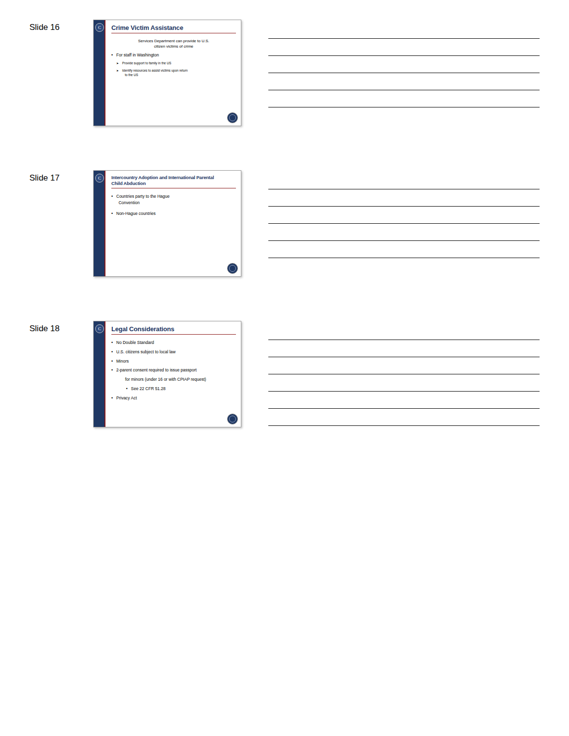Slide 16
C
Crime Victim Assistance
Services Department can provide to U.S.
citizen victims of crime
For staff in Washington
Provide support to family in the US
Identify resources to assist victims upon return
to the US
Slide 17
C
Intercountry Adoption and International Parental
Child Abduction
Countries party to the Hague
Convention
Non-Hague countries
Slide 18
C
Legal Considerations
No Double Standard
U.S. citizens subject to local law
Minors
2-parent consent required to issue passport
for minors (under 16 or with CPIAP request)
See 22 CFR 51.28
Privacy Act